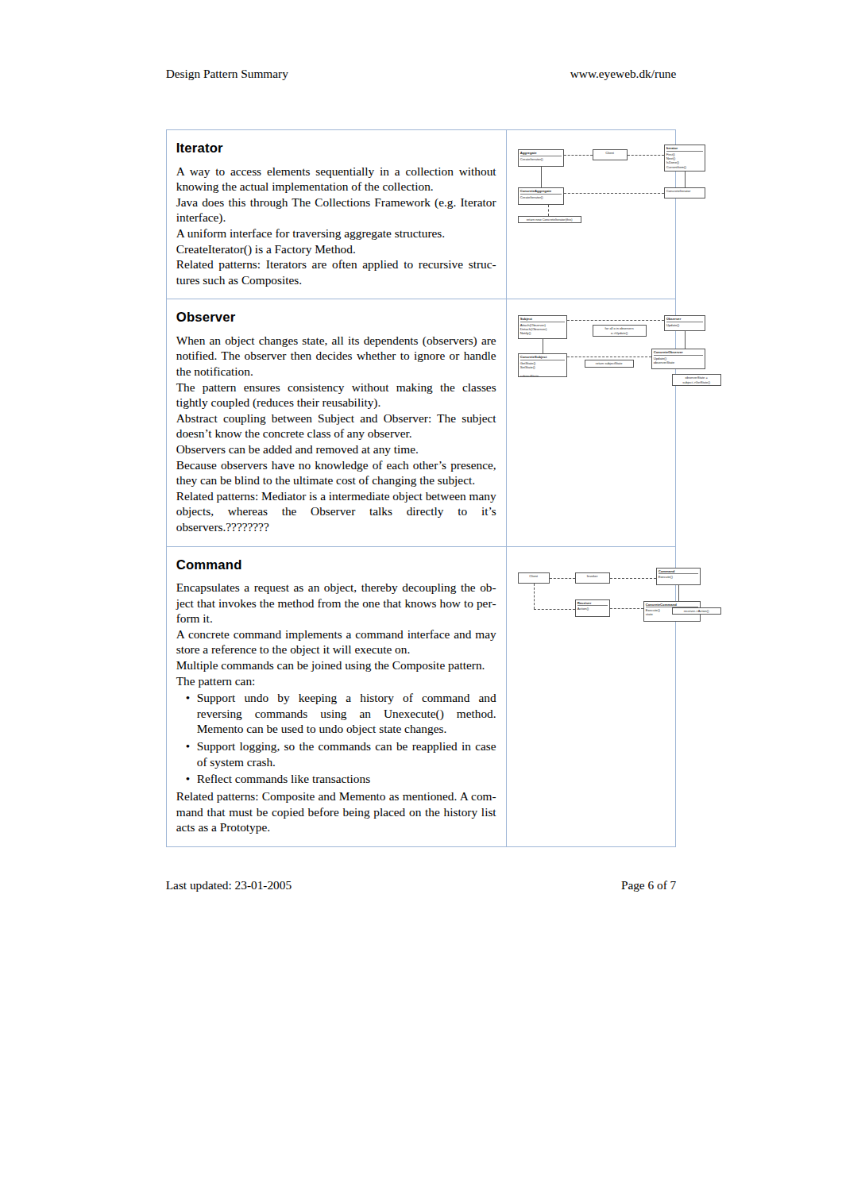Design Pattern Summary
www.eyeweb.dk/rune
| Iterator A way to access elements sequentially in a collection without knowing the actual implementation of the collection. Java does this through The Collections Framework (e.g. Iterator interface). A uniform interface for traversing aggregate structures. CreateIterator() is a Factory Method. Related patterns: Iterators are often applied to recursive structures such as Composites. | Aggregate CreateIterator() ConcreteAggregate CreateIterator() Client Iterator First() Next() IsDone() CurrentItem() ConcreteIterator return new ConcreteIterator(this) |
| Observer When an object changes state, all its dependents (observers) are notified. The observer then decides whether to ignore or handle the notification. The pattern ensures consistency without making the classes tightly coupled (reduces their reusability). Abstract coupling between Subject and Observer: The subject doesn’t know the concrete class of any observer. Observers can be added and removed at any time. Because observers have no knowledge of each other’s presence, they can be blind to the ultimate cost of changing the subject. Related patterns: Mediator is a intermediate object between many objects, whereas the Observer talks directly to it’s observers.???????? | Subject Attach(Observer) Detach(Observer) Notify() ConcreteSubject GetState() SetState() subjectState Observer Update() ConcreteObserver Update() observerState for all o in observers o->Update() return subjectState observerState = subject->GetState() |
| Command Encapsulates a request as an object, thereby decoupling the object that invokes the method from the one that knows how to perform it. A concrete command implements a command interface and may store a reference to the object it will execute on. Multiple commands can be joined using the Composite pattern. The pattern can: Support undo by keeping a history of command and reversing commands using an Unexecute() method. Memento can be used to undo object state changes. Support logging, so the commands can be reapplied in case of system crash. Reflect commands like transactions Related patterns: Composite and Memento as mentioned. A command that must be copied before being placed on the history list acts as a Prototype. | Client Invoker Receiver Action() Command Execute() ConcreteCommand Execute() state receiver->Action() |
Last updated: 23-01-2005
Page 6 of 7